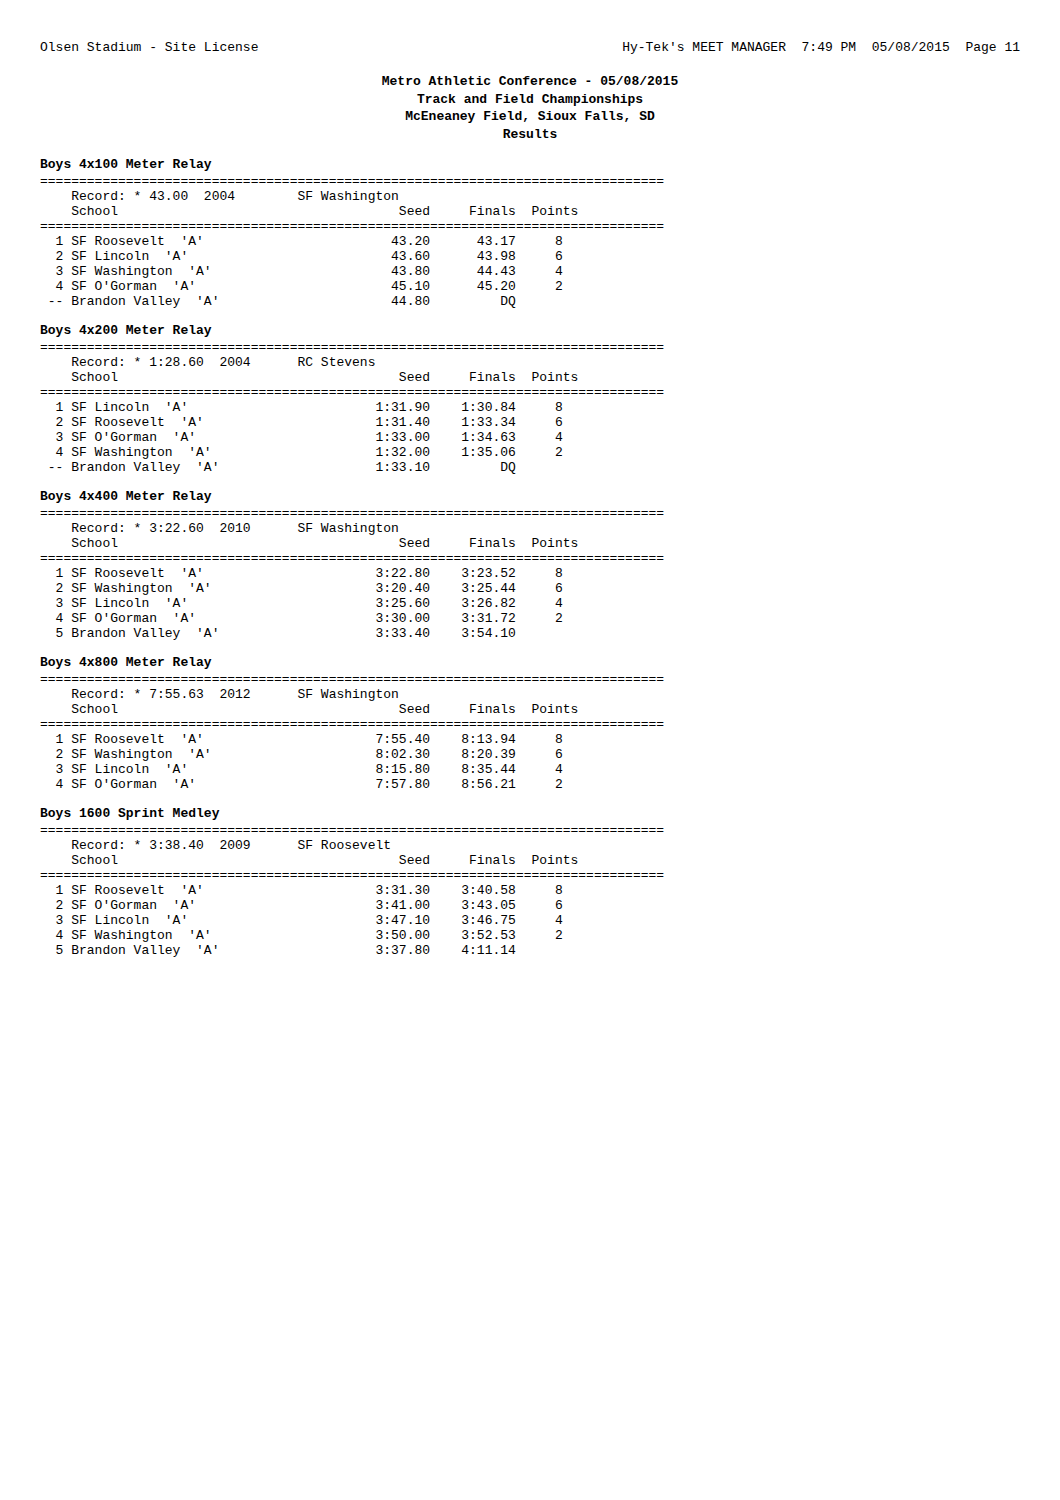Olsen Stadium - Site License Hy-Tek's MEET MANAGER 7:49 PM 05/08/2015 Page 11
Metro Athletic Conference - 05/08/2015 Track and Field Championships McEneaney Field, Sioux Falls, SD Results
Boys 4x100 Meter Relay
================================================================================
    Record: * 43.00  2004        SF Washington                                  
    School                                    Seed     Finals  Points
================================================================================
  1 SF Roosevelt  'A'                        43.20      43.17     8
  2 SF Lincoln  'A'                          43.60      43.98     6
  3 SF Washington  'A'                       43.80      44.43     4
  4 SF O'Gorman  'A'                         45.10      45.20     2
 -- Brandon Valley  'A'                      44.80         DQ
Boys 4x200 Meter Relay
================================================================================
    Record: * 1:28.60  2004      RC Stevens                                     
    School                                    Seed     Finals  Points
================================================================================
  1 SF Lincoln  'A'                        1:31.90    1:30.84     8
  2 SF Roosevelt  'A'                      1:31.40    1:33.34     6
  3 SF O'Gorman  'A'                       1:33.00    1:34.63     4
  4 SF Washington  'A'                     1:32.00    1:35.06     2
 -- Brandon Valley  'A'                    1:33.10         DQ
Boys 4x400 Meter Relay
================================================================================
    Record: * 3:22.60  2010      SF Washington                                  
    School                                    Seed     Finals  Points
================================================================================
  1 SF Roosevelt  'A'                      3:22.80    3:23.52     8
  2 SF Washington  'A'                     3:20.40    3:25.44     6
  3 SF Lincoln  'A'                        3:25.60    3:26.82     4
  4 SF O'Gorman  'A'                       3:30.00    3:31.72     2
  5 Brandon Valley  'A'                    3:33.40    3:54.10
Boys 4x800 Meter Relay
================================================================================
    Record: * 7:55.63  2012      SF Washington                                  
    School                                    Seed     Finals  Points
================================================================================
  1 SF Roosevelt  'A'                      7:55.40    8:13.94     8
  2 SF Washington  'A'                     8:02.30    8:20.39     6
  3 SF Lincoln  'A'                        8:15.80    8:35.44     4
  4 SF O'Gorman  'A'                       7:57.80    8:56.21     2
Boys 1600 Sprint Medley
================================================================================
    Record: * 3:38.40  2009      SF Roosevelt                                   
    School                                    Seed     Finals  Points
================================================================================
  1 SF Roosevelt  'A'                      3:31.30    3:40.58     8
  2 SF O'Gorman  'A'                       3:41.00    3:43.05     6
  3 SF Lincoln  'A'                        3:47.10    3:46.75     4
  4 SF Washington  'A'                     3:50.00    3:52.53     2
  5 Brandon Valley  'A'                    3:37.80    4:11.14